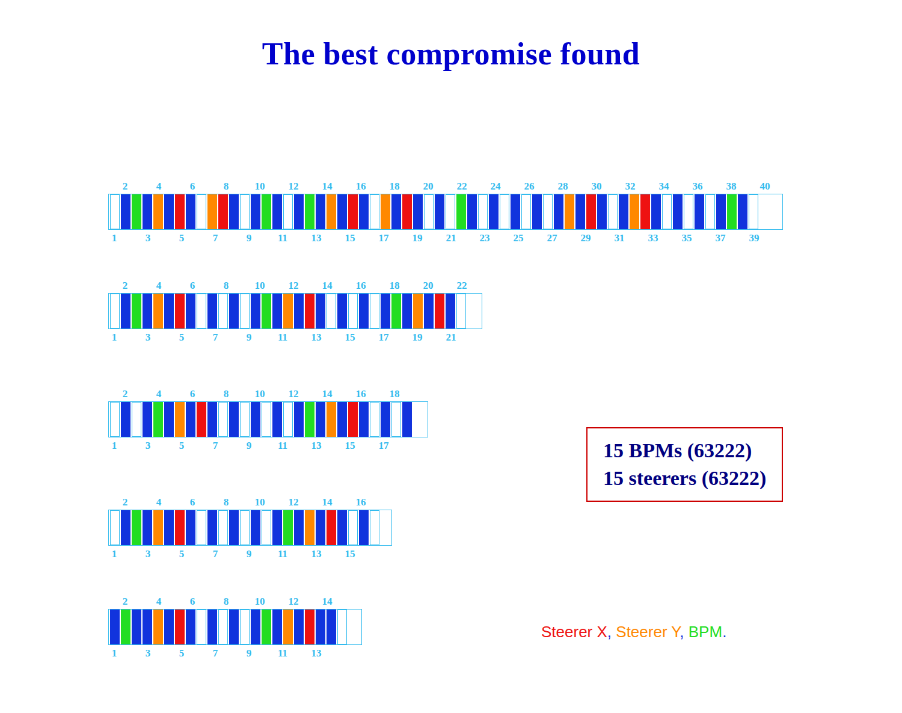The best compromise found
246810121416182022242628303234363840
13579111315171921232527293133353739
246810121416182022
13579111315171921
24681012141618
1357911131517
246810121416
13579111315
2468101214
135791113
15 BPMs (63222)
15 steerers (63222)
Steerer X, Steerer Y, BPM.